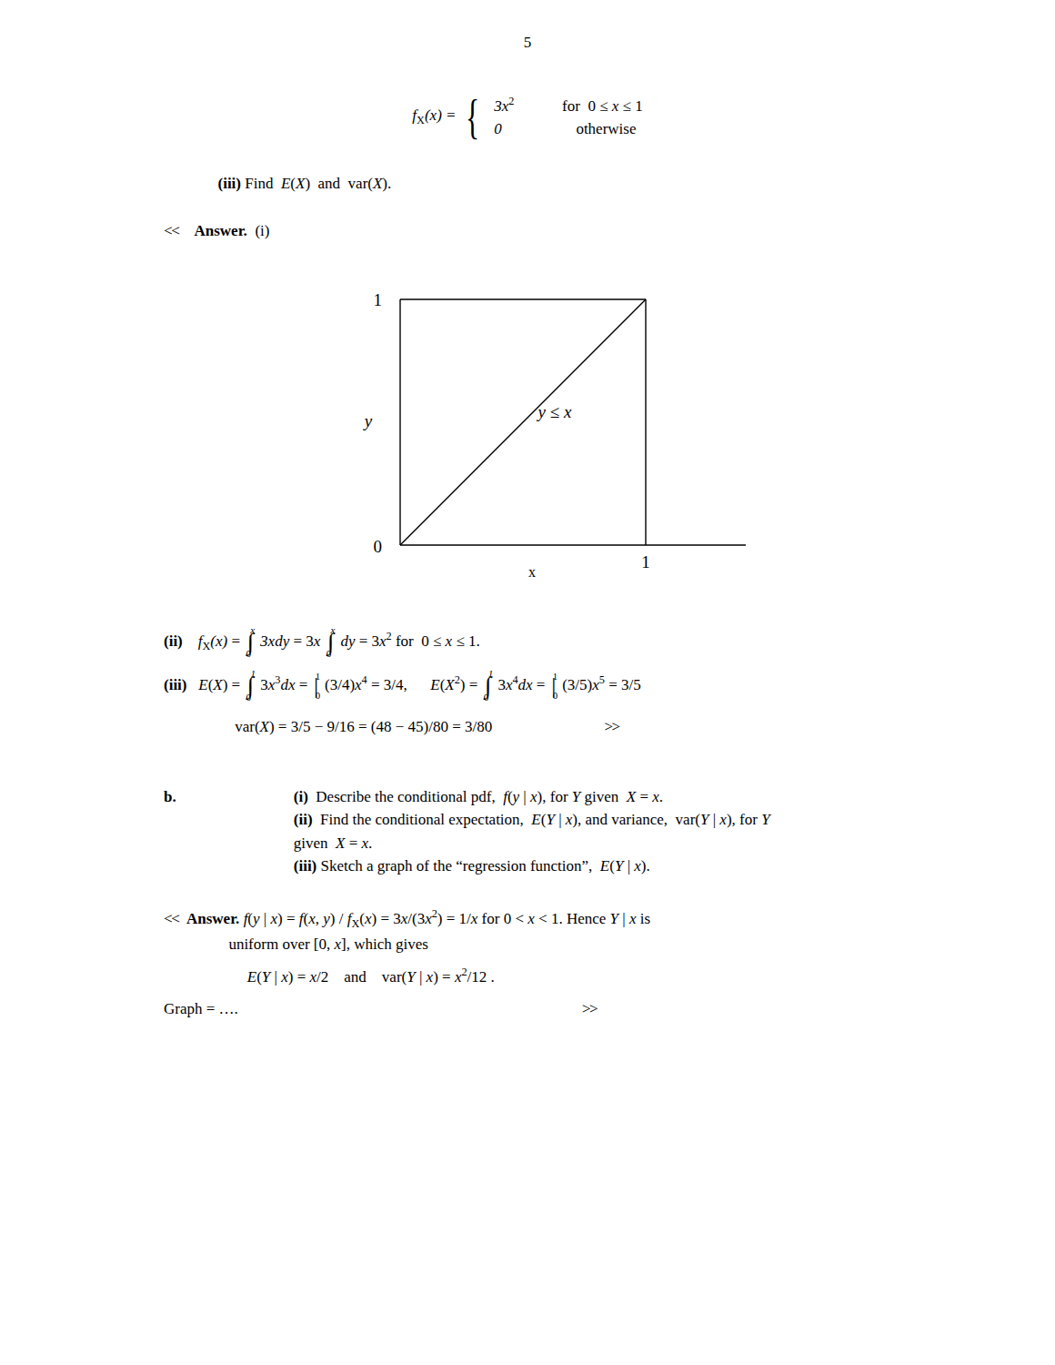5
fX(x) = { 3x2 for 0 ≤ x ≤ 1 0 otherwise
(iii) Find E(X) and var(X).
<< Answer. (i)
1 0 1 y x y ≤ x
(ii) fX(x) = ∫x 0 3xdy = 3x ∫x 0 dy = 3x2 for 0 ≤ x ≤ 1.
(iii) E(X) = ∫10 3x3dx = |10 (3/4)x4 = 3/4, E(X2) = ∫10 3x4dx = |10 (3/5)x5 = 3/5
var(X) = 3/5 − 9/16 = (48 − 45)/80 = 3/80 >>
b. (i) Describe the conditional pdf, f(y | x), for Y given X = x.
(ii) Find the conditional expectation, E(Y | x), and variance, var(Y | x), for Y
given X = x.
(iii) Sketch a graph of the “regression function”, E(Y | x).
<< Answer. f(y | x) = f(x, y) / fX(x) = 3x/(3x2) = 1/x for 0 < x < 1. Hence Y | x is
uniform over [0, x], which gives
E(Y | x) = x/2 and var(Y | x) = x2/12 .
Graph = …. >>